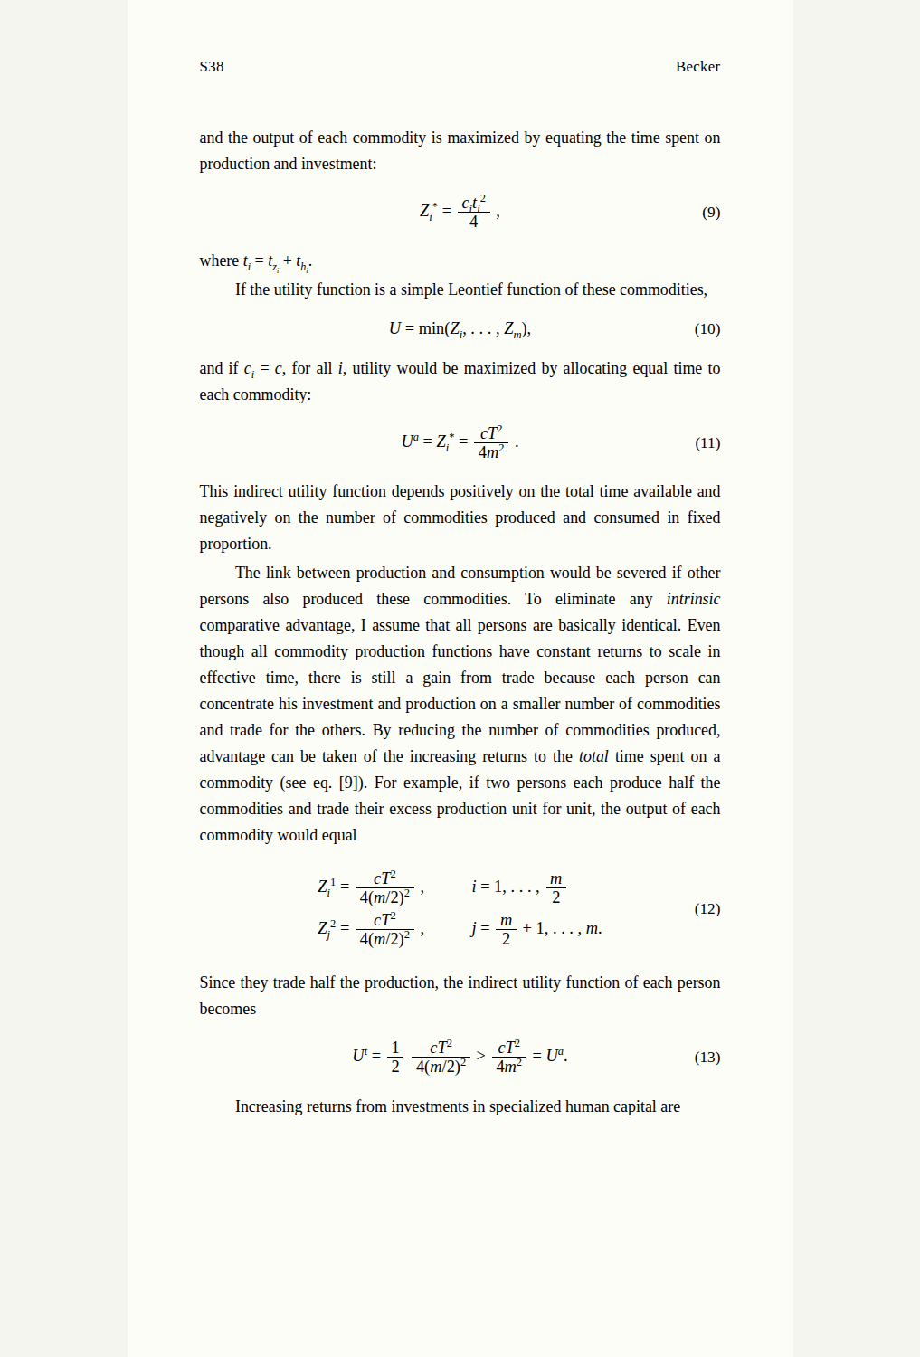S38 Becker
and the output of each commodity is maximized by equating the time spent on production and investment:
Zi* = citi24 , (9)
where ti = tzi + thi.
If the utility function is a simple Leontief function of these commodities,
U = min(Zi, . . . , Zm), (10)
and if ci = c, for all i, utility would be maximized by allocating equal time to each commodity:
Ua = Zi* = cT24m2 . (11)
This indirect utility function depends positively on the total time available and negatively on the number of commodities produced and consumed in fixed proportion.
The link between production and consumption would be severed if other persons also produced these commodities. To eliminate any intrinsic comparative advantage, I assume that all persons are basically identical. Even though all commodity production functions have constant returns to scale in effective time, there is still a gain from trade because each person can concentrate his investment and production on a smaller number of commodities and trade for the others. By reducing the number of commodities produced, advantage can be taken of the increasing returns to the total time spent on a commodity (see eq. [9]). For example, if two persons each produce half the commodities and trade their excess production unit for unit, the output of each commodity would equal
Zi1 = cT24(m/2)2 , i = 1, . . . , m 2 Zj2 = cT24(m/2)2 , j = m 2 + 1, . . . , m. (12)
Since they trade half the production, the indirect utility function of each person becomes
Ut = 12 cT24(m/2)2 > cT24m2 = Ua. (13)
Increasing returns from investments in specialized human capital are